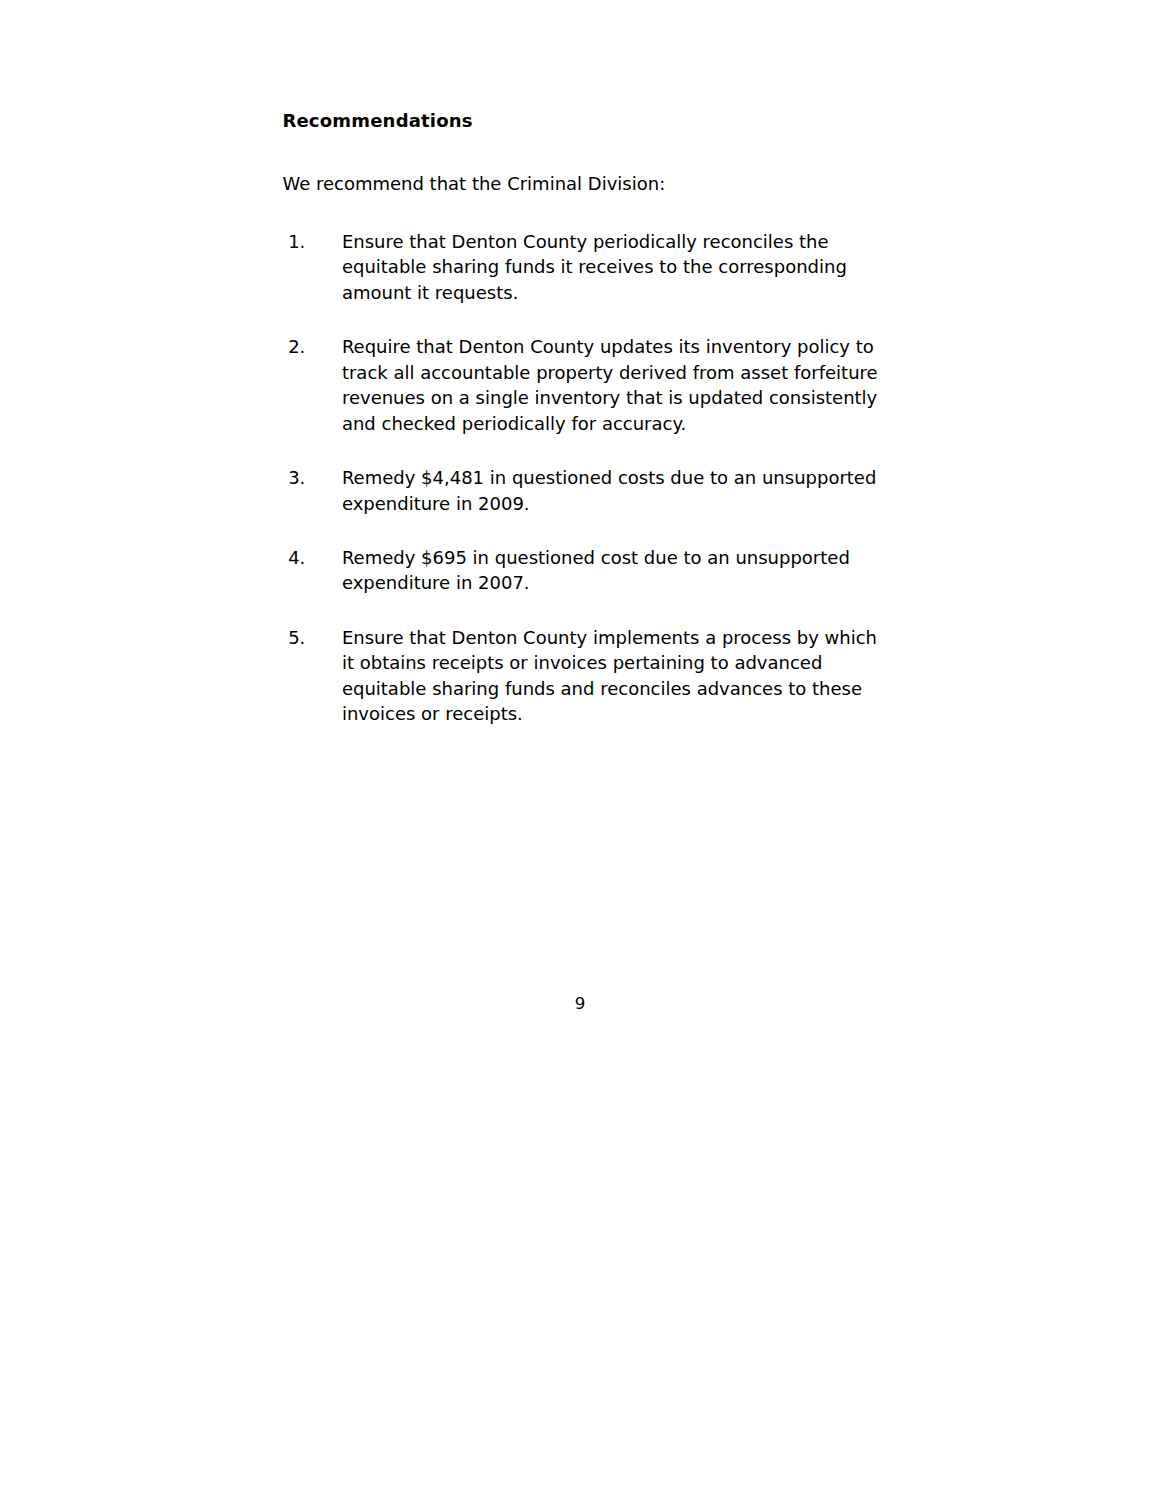Recommendations
We recommend that the Criminal Division:
1. Ensure that Denton County periodically reconciles the equitable sharing funds it receives to the corresponding amount it requests.
2. Require that Denton County updates its inventory policy to track all accountable property derived from asset forfeiture revenues on a single inventory that is updated consistently and checked periodically for accuracy.
3. Remedy $4,481 in questioned costs due to an unsupported expenditure in 2009.
4. Remedy $695 in questioned cost due to an unsupported expenditure in 2007.
5. Ensure that Denton County implements a process by which it obtains receipts or invoices pertaining to advanced equitable sharing funds and reconciles advances to these invoices or receipts.
9